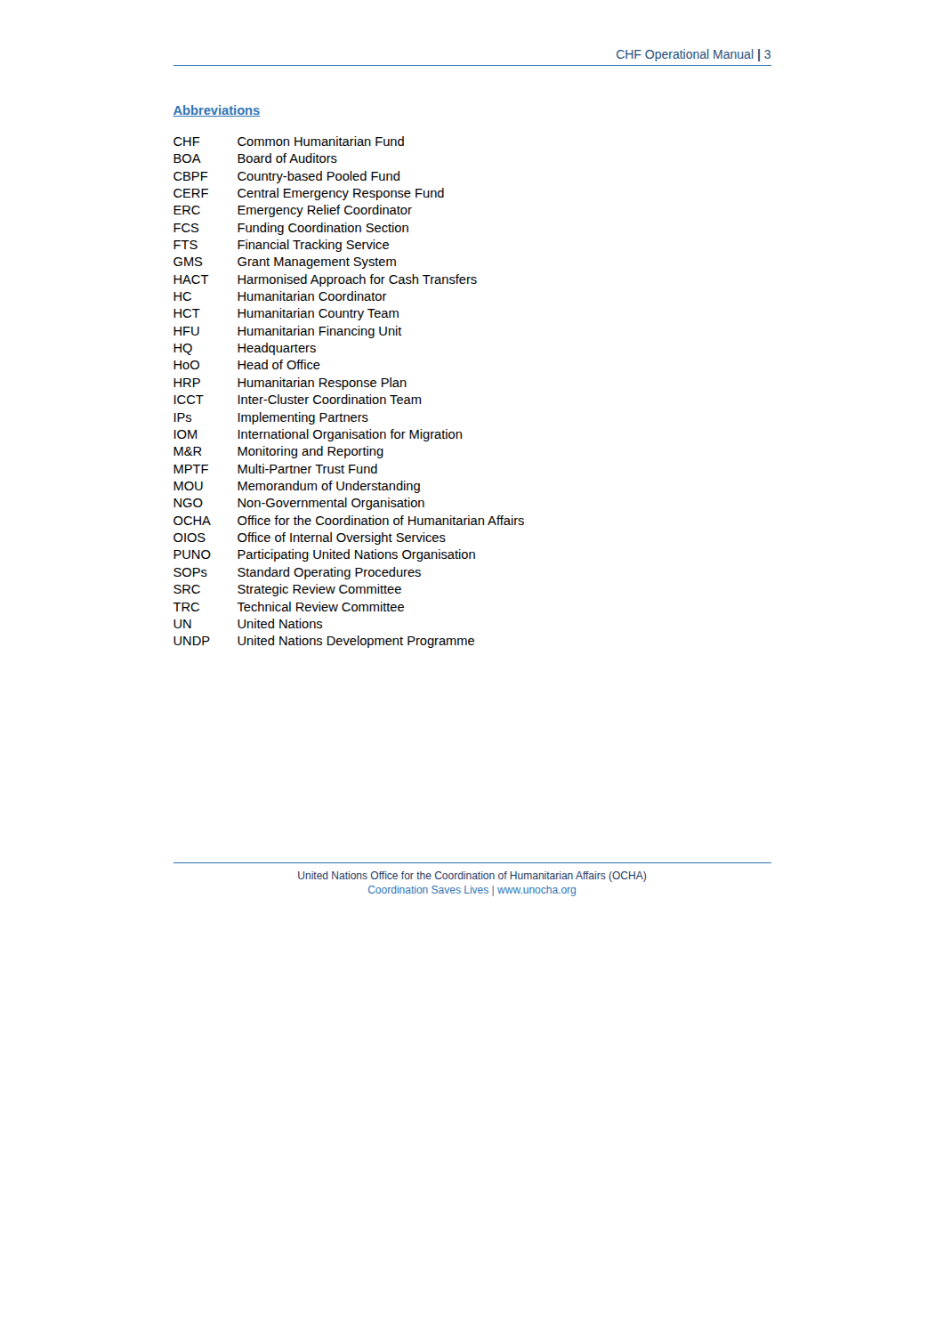CHF Operational Manual | 3
Abbreviations
| CHF | Common Humanitarian Fund |
| BOA | Board of Auditors |
| CBPF | Country-based Pooled Fund |
| CERF | Central Emergency Response Fund |
| ERC | Emergency Relief Coordinator |
| FCS | Funding Coordination Section |
| FTS | Financial Tracking Service |
| GMS | Grant Management System |
| HACT | Harmonised Approach for Cash Transfers |
| HC | Humanitarian Coordinator |
| HCT | Humanitarian Country Team |
| HFU | Humanitarian Financing Unit |
| HQ | Headquarters |
| HoO | Head of Office |
| HRP | Humanitarian Response Plan |
| ICCT | Inter-Cluster Coordination Team |
| IPs | Implementing Partners |
| IOM | International Organisation for Migration |
| M&R | Monitoring and Reporting |
| MPTF | Multi-Partner Trust Fund |
| MOU | Memorandum of Understanding |
| NGO | Non-Governmental Organisation |
| OCHA | Office for the Coordination of Humanitarian Affairs |
| OIOS | Office of Internal Oversight Services |
| PUNO | Participating United Nations Organisation |
| SOPs | Standard Operating Procedures |
| SRC | Strategic Review Committee |
| TRC | Technical Review Committee |
| UN | United Nations |
| UNDP | United Nations Development Programme |
United Nations Office for the Coordination of Humanitarian Affairs (OCHA)
Coordination Saves Lives | www.unocha.org